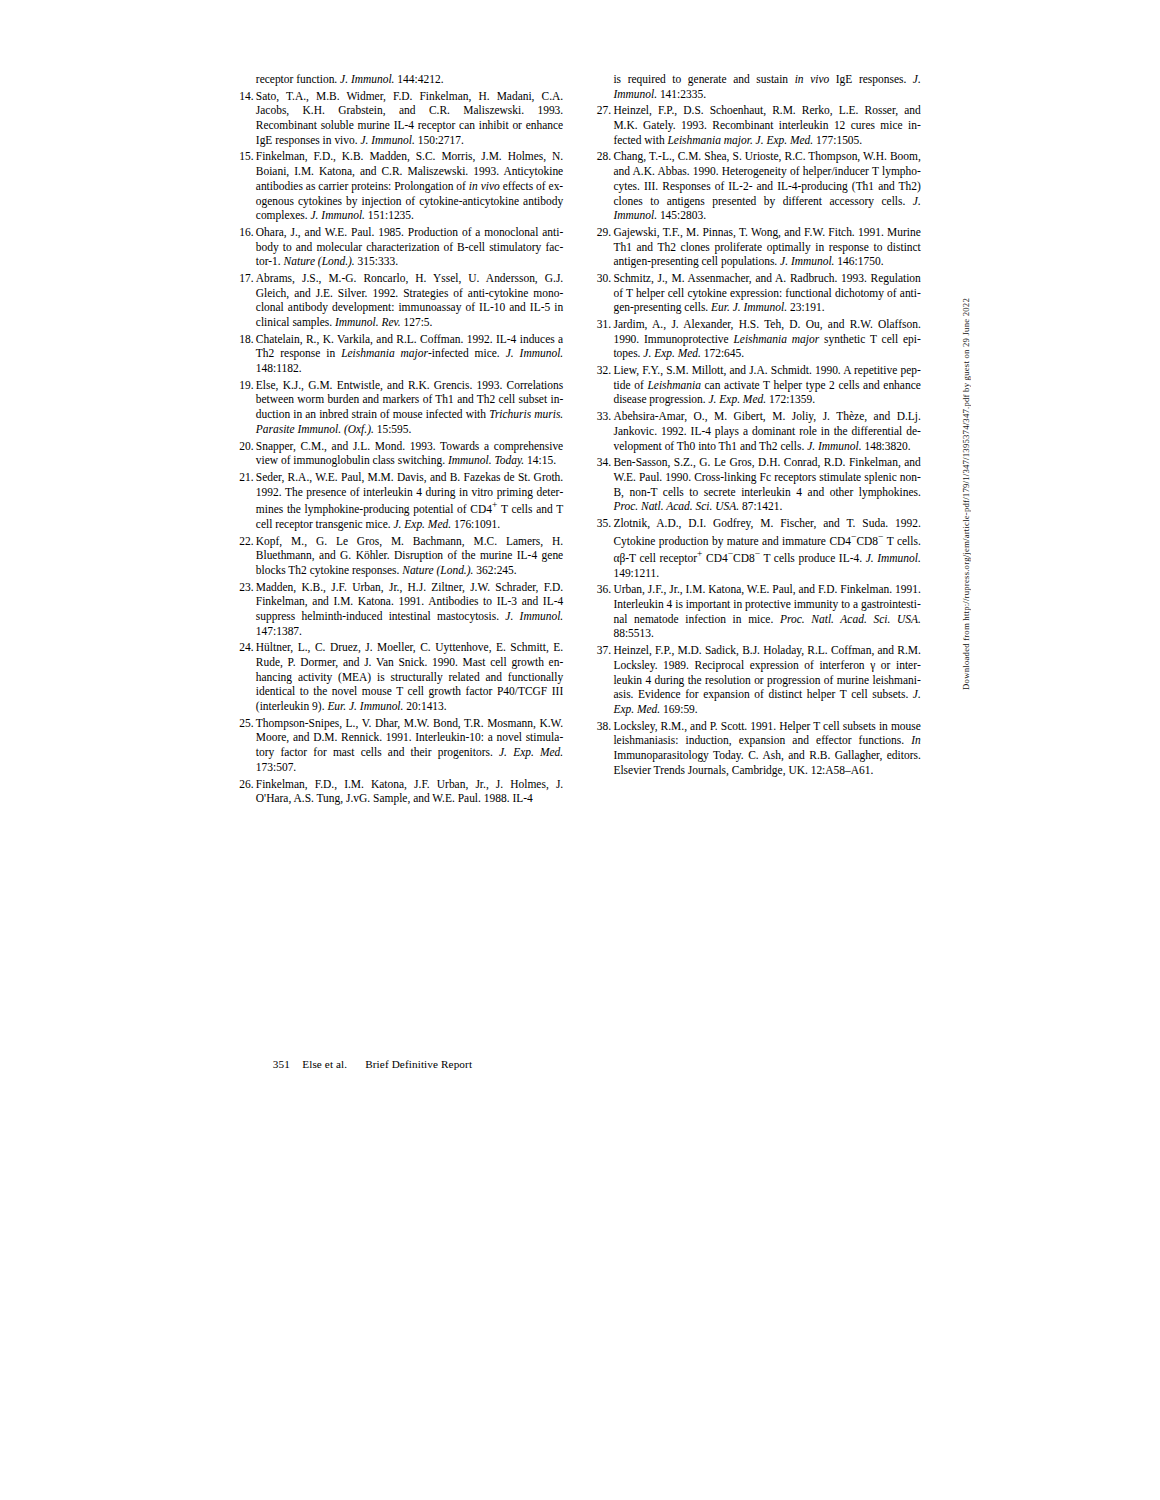Downloaded from http://rupress.org/jem/article-pdf/179/1/347/1395374/347.pdf by guest on 29 June 2022
receptor function. J. Immunol. 144:4212.
14. Sato, T.A., M.B. Widmer, F.D. Finkelman, H. Madani, C.A. Jacobs, K.H. Grabstein, and C.R. Maliszewski. 1993. Recombinant soluble murine IL-4 receptor can inhibit or enhance IgE responses in vivo. J. Immunol. 150:2717.
15. Finkelman, F.D., K.B. Madden, S.C. Morris, J.M. Holmes, N. Boiani, I.M. Katona, and C.R. Maliszewski. 1993. Anticytokine antibodies as carrier proteins: Prolongation of in vivo effects of exogenous cytokines by injection of cytokine-anticytokine antibody complexes. J. Immunol. 151:1235.
16. Ohara, J., and W.E. Paul. 1985. Production of a monoclonal antibody to and molecular characterization of B-cell stimulatory factor-1. Nature (Lond.). 315:333.
17. Abrams, J.S., M.-G. Roncarlo, H. Yssel, U. Andersson, G.J. Gleich, and J.E. Silver. 1992. Strategies of anti-cytokine monoclonal antibody development: immunoassay of IL-10 and IL-5 in clinical samples. Immunol. Rev. 127:5.
18. Chatelain, R., K. Varkila, and R.L. Coffman. 1992. IL-4 induces a Th2 response in Leishmania major-infected mice. J. Immunol. 148:1182.
19. Else, K.J., G.M. Entwistle, and R.K. Grencis. 1993. Correlations between worm burden and markers of Th1 and Th2 cell subset induction in an inbred strain of mouse infected with Trichuris muris. Parasite Immunol. (Oxf.). 15:595.
20. Snapper, C.M., and J.L. Mond. 1993. Towards a comprehensive view of immunoglobulin class switching. Immunol. Today. 14:15.
21. Seder, R.A., W.E. Paul, M.M. Davis, and B. Fazekas de St. Groth. 1992. The presence of interleukin 4 during in vitro priming determines the lymphokine-producing potential of CD4+ T cells and T cell receptor transgenic mice. J. Exp. Med. 176:1091.
22. Kopf, M., G. Le Gros, M. Bachmann, M.C. Lamers, H. Bluethmann, and G. Köhler. Disruption of the murine IL-4 gene blocks Th2 cytokine responses. Nature (Lond.). 362:245.
23. Madden, K.B., J.F. Urban, Jr., H.J. Ziltner, J.W. Schrader, F.D. Finkelman, and I.M. Katona. 1991. Antibodies to IL-3 and IL-4 suppress helminth-induced intestinal mastocytosis. J. Immunol. 147:1387.
24. Hültner, L., C. Druez, J. Moeller, C. Uyttenhove, E. Schmitt, E. Rude, P. Dormer, and J. Van Snick. 1990. Mast cell growth enhancing activity (MEA) is structurally related and functionally identical to the novel mouse T cell growth factor P40/TCGF III (interleukin 9). Eur. J. Immunol. 20:1413.
25. Thompson-Snipes, L., V. Dhar, M.W. Bond, T.R. Mosmann, K.W. Moore, and D.M. Rennick. 1991. Interleukin-10: a novel stimulatory factor for mast cells and their progenitors. J. Exp. Med. 173:507.
26. Finkelman, F.D., I.M. Katona, J.F. Urban, Jr., J. Holmes, J. O'Hara, A.S. Tung, J.vG. Sample, and W.E. Paul. 1988. IL-4
is required to generate and sustain in vivo IgE responses. J. Immunol. 141:2335.
27. Heinzel, F.P., D.S. Schoenhaut, R.M. Rerko, L.E. Rosser, and M.K. Gately. 1993. Recombinant interleukin 12 cures mice infected with Leishmania major. J. Exp. Med. 177:1505.
28. Chang, T.-L., C.M. Shea, S. Urioste, R.C. Thompson, W.H. Boom, and A.K. Abbas. 1990. Heterogeneity of helper/inducer T lymphocytes. III. Responses of IL-2- and IL-4-producing (Th1 and Th2) clones to antigens presented by different accessory cells. J. Immunol. 145:2803.
29. Gajewski, T.F., M. Pinnas, T. Wong, and F.W. Fitch. 1991. Murine Th1 and Th2 clones proliferate optimally in response to distinct antigen-presenting cell populations. J. Immunol. 146:1750.
30. Schmitz, J., M. Assenmacher, and A. Radbruch. 1993. Regulation of T helper cell cytokine expression: functional dichotomy of antigen-presenting cells. Eur. J. Immunol. 23:191.
31. Jardim, A., J. Alexander, H.S. Teh, D. Ou, and R.W. Olaffson. 1990. Immunoprotective Leishmania major synthetic T cell epitopes. J. Exp. Med. 172:645.
32. Liew, F.Y., S.M. Millott, and J.A. Schmidt. 1990. A repetitive peptide of Leishmania can activate T helper type 2 cells and enhance disease progression. J. Exp. Med. 172:1359.
33. Abehsira-Amar, O., M. Gibert, M. Joliy, J. Thèze, and D.Lj. Jankovic. 1992. IL-4 plays a dominant role in the differential development of Th0 into Th1 and Th2 cells. J. Immunol. 148:3820.
34. Ben-Sasson, S.Z., G. Le Gros, D.H. Conrad, R.D. Finkelman, and W.E. Paul. 1990. Cross-linking Fc receptors stimulate splenic non-B, non-T cells to secrete interleukin 4 and other lymphokines. Proc. Natl. Acad. Sci. USA. 87:1421.
35. Zlotnik, A.D., D.I. Godfrey, M. Fischer, and T. Suda. 1992. Cytokine production by mature and immature CD4−CD8− T cells. αβ-T cell receptor+ CD4−CD8− T cells produce IL-4. J. Immunol. 149:1211.
36. Urban, J.F., Jr., I.M. Katona, W.E. Paul, and F.D. Finkelman. 1991. Interleukin 4 is important in protective immunity to a gastrointestinal nematode infection in mice. Proc. Natl. Acad. Sci. USA. 88:5513.
37. Heinzel, F.P., M.D. Sadick, B.J. Holaday, R.L. Coffman, and R.M. Locksley. 1989. Reciprocal expression of interferon γ or interleukin 4 during the resolution or progression of murine leishmaniasis. Evidence for expansion of distinct helper T cell subsets. J. Exp. Med. 169:59.
38. Locksley, R.M., and P. Scott. 1991. Helper T cell subsets in mouse leishmaniasis: induction, expansion and effector functions. In Immunoparasitology Today. C. Ash, and R.B. Gallagher, editors. Elsevier Trends Journals, Cambridge, UK. 12:A58–A61.
351 Else et al. Brief Definitive Report